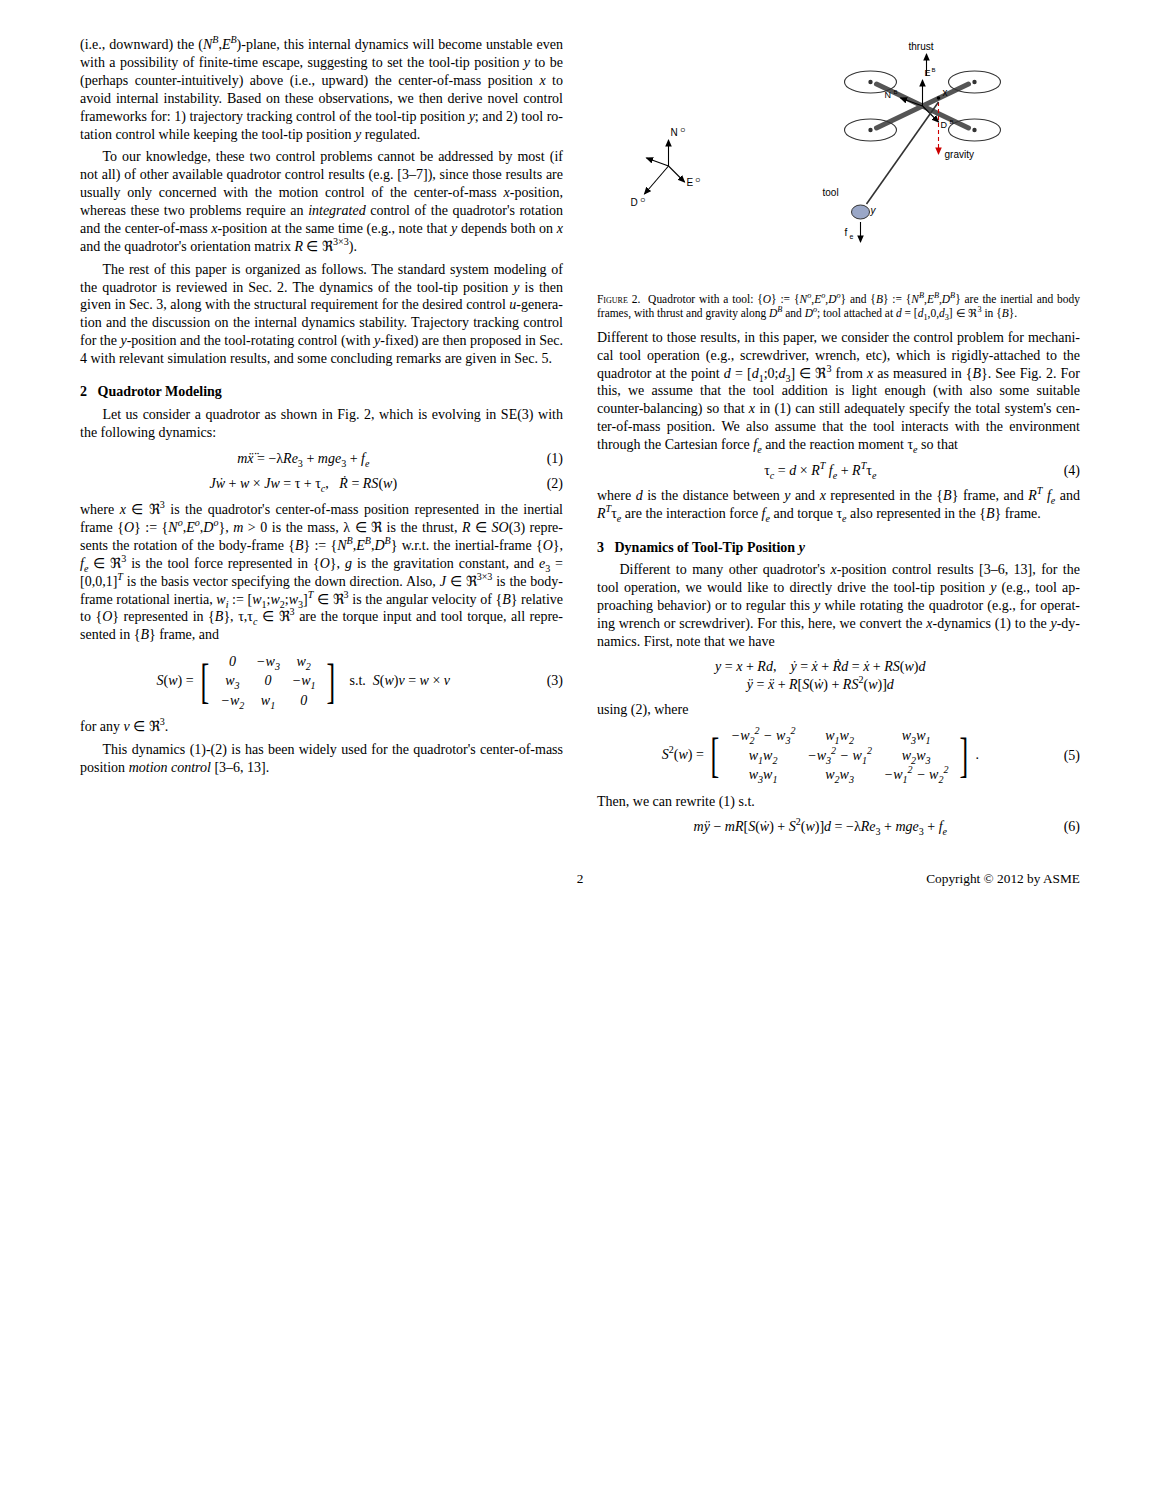(i.e., downward) the (NB,EB)-plane, this internal dynamics will become unstable even with a possibility of finite-time escape, suggesting to set the tool-tip position y to be (perhaps counter-intuitively) above (i.e., upward) the center-of-mass position x to avoid internal instability. Based on these observations, we then derive novel control frameworks for: 1) trajectory tracking control of the tool-tip position y; and 2) tool rotation control while keeping the tool-tip position y regulated.
To our knowledge, these two control problems cannot be addressed by most (if not all) of other available quadrotor control results (e.g. [3–7]), since those results are usually only concerned with the motion control of the center-of-mass x-position, whereas these two problems require an integrated control of the quadrotor's rotation and the center-of-mass x-position at the same time (e.g., note that y depends both on x and the quadrotor's orientation matrix R ∈ ℜ3×3).
The rest of this paper is organized as follows. The standard system modeling of the quadrotor is reviewed in Sec. 2. The dynamics of the tool-tip position y is then given in Sec. 3, along with the structural requirement for the desired control u-generation and the discussion on the internal dynamics stability. Trajectory tracking control for the y-position and the tool-rotating control (with y-fixed) are then proposed in Sec. 4 with relevant simulation results, and some concluding remarks are given in Sec. 5.
2 Quadrotor Modeling
Let us consider a quadrotor as shown in Fig. 2, which is evolving in SE(3) with the following dynamics:
mẍ̈ = −λRe3 + mge3 + fe
(1)
Jẇ + w × Jw = τ + τc, Ṙ = RS(w)
(2)
where x ∈ ℜ3 is the quadrotor's center-of-mass position represented in the inertial frame {O} := {No,Eo,Do}, m > 0 is the mass, λ ∈ ℜ is the thrust, R ∈ SO(3) represents the rotation of the body-frame {B} := {NB,EB,DB} w.r.t. the inertial-frame {O}, fe ∈ ℜ3 is the tool force represented in {O}, g is the gravitation constant, and e3 = [0,0,1]T is the basis vector specifying the down direction. Also, J ∈ ℜ3×3 is the body-frame rotational inertia, wi := [w1;w2;w3]T ∈ ℜ3 is the angular velocity of {B} relative to {O} represented in {B}, τ,τc ∈ ℜ3 are the torque input and tool torque, all represented in {B} frame, and
S(w) = [
| 0 | − w 3 | w 2 |
| w 3 | 0 | − w 1 |
| − w 2 | w 1 | 0 |
] s.t. S(w)v = w × v
(3)
for any v ∈ ℜ3.
This dynamics (1)-(2) is has been widely used for the quadrotor's center-of-mass position motion control [3–6, 13].
thrust E B N B D B x gravity tool y f e N O E O D O
Figure 2. Quadrotor with a tool: {O} := {No,Eo,Do} and {B} := {NB,EB,DB} are the inertial and body frames, with thrust and gravity along DB and Do; tool attached at d = [d1,0,d3] ∈ ℜ3 in {B}.
Different to those results, in this paper, we consider the control problem for mechanical tool operation (e.g., screwdriver, wrench, etc), which is rigidly-attached to the quadrotor at the point d = [d1;0;d3] ∈ ℜ3 from x as measured in {B}. See Fig. 2. For this, we assume that the tool addition is light enough (with also some suitable counter-balancing) so that x in (1) can still adequately specify the total system's center-of-mass position. We also assume that the tool interacts with the environment through the Cartesian force fe and the reaction moment τe so that
τc = d × RT fe + RTτe
(4)
where d is the distance between y and x represented in the {B} frame, and RT fe and RTτe are the interaction force fe and torque τe also represented in the {B} frame.
3 Dynamics of Tool-Tip Position y
Different to many other quadrotor's x-position control results [3–6, 13], for the tool operation, we would like to directly drive the tool-tip position y (e.g., tool approaching behavior) or to regular this y while rotating the quadrotor (e.g., for operating wrench or screwdriver). For this, here, we convert the x-dynamics (1) to the y-dynamics. First, note that we have
y = x + Rd, ẏ = ẋ + Ṙd = ẋ + RS(w)d
ÿ = ẍ + R[S(ẇ) + RS2(w)]d
using (2), where
S2(w) = [
| − w 2 2 − w 3 2 | w 1 w 2 | w 3 w 1 |
| w 1 w 2 | − w 3 2 − w 1 2 | w 2 w 3 |
| w 3 w 1 | w 2 w 3 | − w 1 2 − w 2 2 |
] .
(5)
Then, we can rewrite (1) s.t.
mÿ − mR[S(ẇ) + S2(w)]d = −λRe3 + mge3 + fe
(6)
2
Copyright © 2012 by ASME